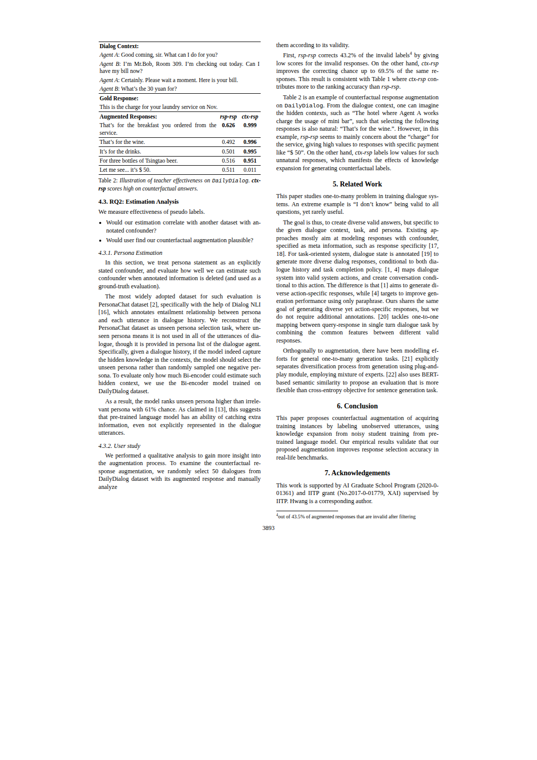| Dialog Context: |
| Agent A : Good coming, sir. What can I do for you? |
| Agent B : I’m Mr.Bob, Room 309. I’m checking out today. Can I have my bill now? |
| Agent A : Certainly. Please wait a moment. Here is your bill. |
| Agent B : What’s the 30 yuan for? |
| Gold Response: |
| This is the charge for your laundry service on Nov. |
| Augmented Responses: | rsp-rsp | ctx-rsp |
| That’s for the breakfast you ordered from the service. | 0.626 | 0.999 |
| That’s for the wine. | 0.492 | 0.996 |
| It’s for the drinks. | 0.501 | 0.995 |
| For three bottles of Tsingtao beer. | 0.516 | 0.951 |
| Let me see... it’s $ 50. | 0.511 | 0.011 |
Table 2: Illustration of teacher effectiveness on DailyDialog. ctx-rsp scores high on counterfactual answers.
4.3. RQ2: Estimation Analysis
We measure effectiveness of pseudo labels.
Would our estimation correlate with another dataset with annotated confounder?
Would user find our counterfactual augmentation plausible?
4.3.1. Persona Estimation
In this section, we treat persona statement as an explicitly stated confounder, and evaluate how well we can estimate such confounder when annotated information is deleted (and used as a ground-truth evaluation).
The most widely adopted dataset for such evaluation is PersonaChat dataset [2], specifically with the help of Dialog NLI [16], which annotates entailment relationship between persona and each utterance in dialogue history. We reconstruct the PersonaChat dataset as unseen persona selection task, where unseen persona means it is not used in all of the utterances of dialogue, though it is provided in persona list of the dialogue agent. Specifically, given a dialogue history, if the model indeed capture the hidden knowledge in the contexts, the model should select the unseen persona rather than randomly sampled one negative persona. To evaluate only how much Bi-encoder could estimate such hidden context, we use the Bi-encoder model trained on DailyDialog dataset.
As a result, the model ranks unseen persona higher than irrelevant persona with 61% chance. As claimed in [13], this suggests that pre-trained language model has an ability of catching extra information, even not explicitly represented in the dialogue utterances.
4.3.2. User study
We performed a qualitative analysis to gain more insight into the augmentation process. To examine the counterfactual response augmentation, we randomly select 50 dialogues from DailyDialog dataset with its augmented response and manually analyze
them according to its validity.
First, rsp-rsp corrects 43.2% of the invalid labels4 by giving low scores for the invalid responses. On the other hand, ctx-rsp improves the correcting chance up to 69.5% of the same responses. This result is consistent with Table 1 where ctx-rsp contributes more to the ranking accuracy than rsp-rsp.
Table 2 is an example of counterfactual response augmentation on DailyDialog. From the dialogue context, one can imagine the hidden contexts, such as “The hotel where Agent A works charge the usage of mini bar”, such that selecting the following responses is also natural: “That’s for the wine.”. However, in this example, rsp-rsp seems to mainly concern about the “charge” for the service, giving high values to responses with specific payment like “$ 50”. On the other hand, ctx-rsp labels low values for such unnatural responses, which manifests the effects of knowledge expansion for generating counterfactual labels.
5. Related Work
This paper studies one-to-many problem in training dialogue systems. An extreme example is “I don’t know” being valid to all questions, yet rarely useful.
The goal is thus, to create diverse valid answers, but specific to the given dialogue context, task, and persona. Existing approaches mostly aim at modeling responses with confounder, specified as meta information, such as response specificity [17, 18]. For task-oriented system, dialogue state is annotated [19] to generate more diverse dialog responses, conditional to both dialogue history and task completion policy. [1, 4] maps dialogue system into valid system actions, and create conversation conditional to this action. The difference is that [1] aims to generate diverse action-specific responses, while [4] targets to improve generation performance using only paraphrase. Ours shares the same goal of generating diverse yet action-specific responses, but we do not require additional annotations. [20] tackles one-to-one mapping between query-response in single turn dialogue task by combining the common features between different valid responses.
Orthogonally to augmentation, there have been modelling efforts for general one-to-many generation tasks. [21] explicitly separates diversification process from generation using plug-and-play module, employing mixture of experts. [22] also uses BERT-based semantic similarity to propose an evaluation that is more flexible than cross-entropy objective for sentence generation task.
6. Conclusion
This paper proposes counterfactual augmentation of acquiring training instances by labeling unobserved utterances, using knowledge expansion from noisy student training from pre-trained language model. Our empirical results validate that our proposed augmentation improves response selection accuracy in real-life benchmarks.
7. Acknowledgements
This work is supported by AI Graduate School Program (2020-0-01361) and IITP grant (No.2017-0-01779, XAI) supervised by IITP. Hwang is a corresponding author.
4out of 43.5% of augmented responses that are invalid after filtering
3893